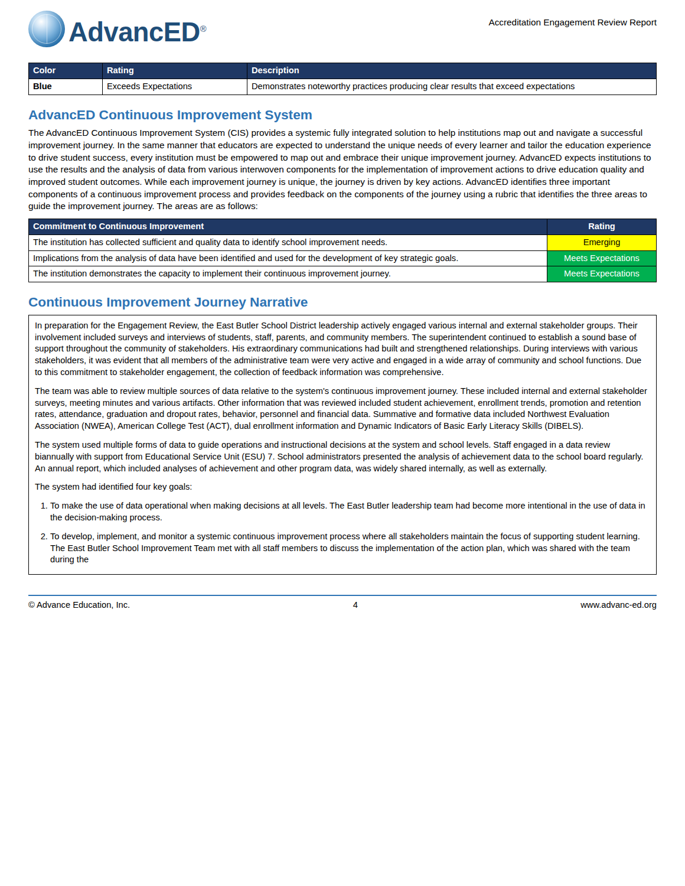AdvancED®
Accreditation Engagement Review Report
| Color | Rating | Description |
| --- | --- | --- |
| Blue | Exceeds Expectations | Demonstrates noteworthy practices producing clear results that exceed expectations |
AdvancED Continuous Improvement System
The AdvancED Continuous Improvement System (CIS) provides a systemic fully integrated solution to help institutions map out and navigate a successful improvement journey. In the same manner that educators are expected to understand the unique needs of every learner and tailor the education experience to drive student success, every institution must be empowered to map out and embrace their unique improvement journey. AdvancED expects institutions to use the results and the analysis of data from various interwoven components for the implementation of improvement actions to drive education quality and improved student outcomes. While each improvement journey is unique, the journey is driven by key actions. AdvancED identifies three important components of a continuous improvement process and provides feedback on the components of the journey using a rubric that identifies the three areas to guide the improvement journey. The areas are as follows:
| Commitment to Continuous Improvement | Rating |
| --- | --- |
| The institution has collected sufficient and quality data to identify school improvement needs. | Emerging |
| Implications from the analysis of data have been identified and used for the development of key strategic goals. | Meets Expectations |
| The institution demonstrates the capacity to implement their continuous improvement journey. | Meets Expectations |
Continuous Improvement Journey Narrative
In preparation for the Engagement Review, the East Butler School District leadership actively engaged various internal and external stakeholder groups. Their involvement included surveys and interviews of students, staff, parents, and community members. The superintendent continued to establish a sound base of support throughout the community of stakeholders. His extraordinary communications had built and strengthened relationships. During interviews with various stakeholders, it was evident that all members of the administrative team were very active and engaged in a wide array of community and school functions. Due to this commitment to stakeholder engagement, the collection of feedback information was comprehensive.
The team was able to review multiple sources of data relative to the system's continuous improvement journey. These included internal and external stakeholder surveys, meeting minutes and various artifacts. Other information that was reviewed included student achievement, enrollment trends, promotion and retention rates, attendance, graduation and dropout rates, behavior, personnel and financial data. Summative and formative data included Northwest Evaluation Association (NWEA), American College Test (ACT), dual enrollment information and Dynamic Indicators of Basic Early Literacy Skills (DIBELS).
The system used multiple forms of data to guide operations and instructional decisions at the system and school levels. Staff engaged in a data review biannually with support from Educational Service Unit (ESU) 7. School administrators presented the analysis of achievement data to the school board regularly. An annual report, which included analyses of achievement and other program data, was widely shared internally, as well as externally.
The system had identified four key goals:
To make the use of data operational when making decisions at all levels. The East Butler leadership team had become more intentional in the use of data in the decision-making process.
To develop, implement, and monitor a systemic continuous improvement process where all stakeholders maintain the focus of supporting student learning. The East Butler School Improvement Team met with all staff members to discuss the implementation of the action plan, which was shared with the team during the
© Advance Education, Inc.
4
www.advanc-ed.org